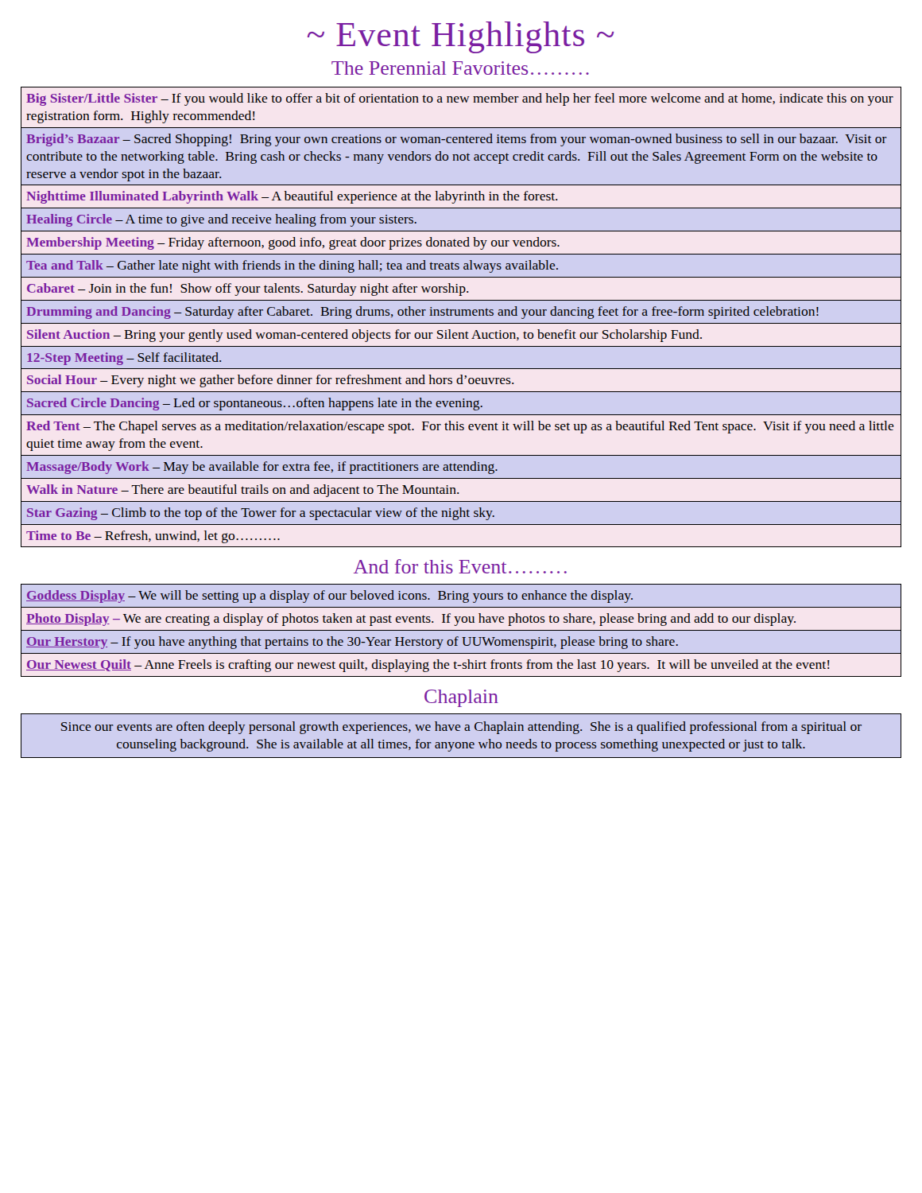~ Event Highlights ~
The Perennial Favorites………
| Big Sister/Little Sister – If you would like to offer a bit of orientation to a new member and help her feel more welcome and at home, indicate this on your registration form. Highly recommended! |
| Brigid’s Bazaar – Sacred Shopping! Bring your own creations or woman-centered items from your woman-owned business to sell in our bazaar. Visit or contribute to the networking table. Bring cash or checks - many vendors do not accept credit cards. Fill out the Sales Agreement Form on the website to reserve a vendor spot in the bazaar. |
| Nighttime Illuminated Labyrinth Walk – A beautiful experience at the labyrinth in the forest. |
| Healing Circle – A time to give and receive healing from your sisters. |
| Membership Meeting – Friday afternoon, good info, great door prizes donated by our vendors. |
| Tea and Talk – Gather late night with friends in the dining hall; tea and treats always available. |
| Cabaret – Join in the fun! Show off your talents. Saturday night after worship. |
| Drumming and Dancing – Saturday after Cabaret. Bring drums, other instruments and your dancing feet for a free-form spirited celebration! |
| Silent Auction – Bring your gently used woman-centered objects for our Silent Auction, to benefit our Scholarship Fund. |
| 12-Step Meeting – Self facilitated. |
| Social Hour – Every night we gather before dinner for refreshment and hors d’oeuvres. |
| Sacred Circle Dancing – Led or spontaneous…often happens late in the evening. |
| Red Tent – The Chapel serves as a meditation/relaxation/escape spot. For this event it will be set up as a beautiful Red Tent space. Visit if you need a little quiet time away from the event. |
| Massage/Body Work – May be available for extra fee, if practitioners are attending. |
| Walk in Nature – There are beautiful trails on and adjacent to The Mountain. |
| Star Gazing – Climb to the top of the Tower for a spectacular view of the night sky. |
| Time to Be – Refresh, unwind, let go………. |
And for this Event………
| Goddess Display – We will be setting up a display of our beloved icons. Bring yours to enhance the display. |
| Photo Display – We are creating a display of photos taken at past events. If you have photos to share, please bring and add to our display. |
| Our Herstory – If you have anything that pertains to the 30-Year Herstory of UUWomenspirit, please bring to share. |
| Our Newest Quilt – Anne Freels is crafting our newest quilt, displaying the t-shirt fronts from the last 10 years. It will be unveiled at the event! |
Chaplain
| Since our events are often deeply personal growth experiences, we have a Chaplain attending. She is a qualified professional from a spiritual or counseling background. She is available at all times, for anyone who needs to process something unexpected or just to talk. |